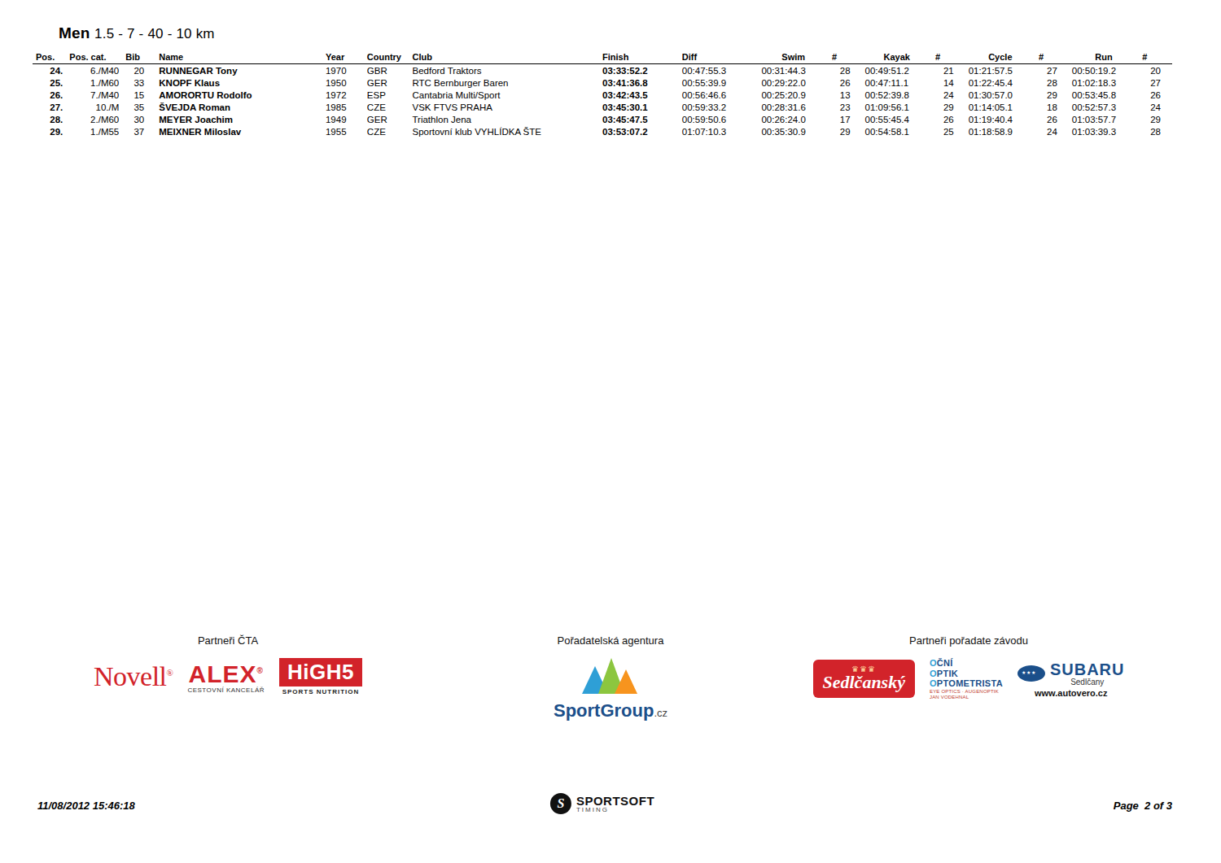Men 1.5 - 7 - 40 - 10 km
| Pos. | Pos. cat. | Bib | Name | Year | Country | Club | Finish | Diff | Swim | # | Kayak | # | Cycle | # | Run | # |
| --- | --- | --- | --- | --- | --- | --- | --- | --- | --- | --- | --- | --- | --- | --- | --- | --- |
| 24. | 6./M40 | 20 | RUNNEGAR Tony | 1970 | GBR | Bedford Traktors | 03:33:52.2 | 00:47:55.3 | 00:31:44.3 | 28 | 00:49:51.2 | 21 | 01:21:57.5 | 27 | 00:50:19.2 | 20 |
| 25. | 1./M60 | 33 | KNOPF Klaus | 1950 | GER | RTC Bernburger Baren | 03:41:36.8 | 00:55:39.9 | 00:29:22.0 | 26 | 00:47:11.1 | 14 | 01:22:45.4 | 28 | 01:02:18.3 | 27 |
| 26. | 7./M40 | 15 | AMORORTU Rodolfo | 1972 | ESP | Cantabria Multi/Sport | 03:42:43.5 | 00:56:46.6 | 00:25:20.9 | 13 | 00:52:39.8 | 24 | 01:30:57.0 | 29 | 00:53:45.8 | 26 |
| 27. | 10./M | 35 | ŠVEJDA Roman | 1985 | CZE | VSK FTVS PRAHA | 03:45:30.1 | 00:59:33.2 | 00:28:31.6 | 23 | 01:09:56.1 | 29 | 01:14:05.1 | 18 | 00:52:57.3 | 24 |
| 28. | 2./M60 | 30 | MEYER Joachim | 1949 | GER | Triathlon Jena | 03:45:47.5 | 00:59:50.6 | 00:26:24.0 | 17 | 00:55:45.4 | 26 | 01:19:40.4 | 26 | 01:03:57.7 | 29 |
| 29. | 1./M55 | 37 | MEIXNER Miloslav | 1955 | CZE | Sportovní klub VYHLÍDKA ŠTE | 03:53:07.2 | 01:07:10.3 | 00:35:30.9 | 29 | 00:54:58.1 | 25 | 01:18:58.9 | 24 | 01:03:39.3 | 28 |
Partneři ČTA
Novell®
ALEX®
CESTOVNÍ KANCELÁŘ
HiGH5
SPORTS NUTRITION
Pořadatelská agentura
SportGroup.cz
Partneři pořadate závodu
♛♛♛
Sedlčanský
OČNÍ
OPTIK
OPTOMETRISTA
EYE OPTICS · AUGENOPTIK
JAN VODEHNAL
SUBARU
Sedlčany
www.autovero.cz
11/08/2012 15:46:18
S
SPORTSOFT
TIMING
Page 2 of 3